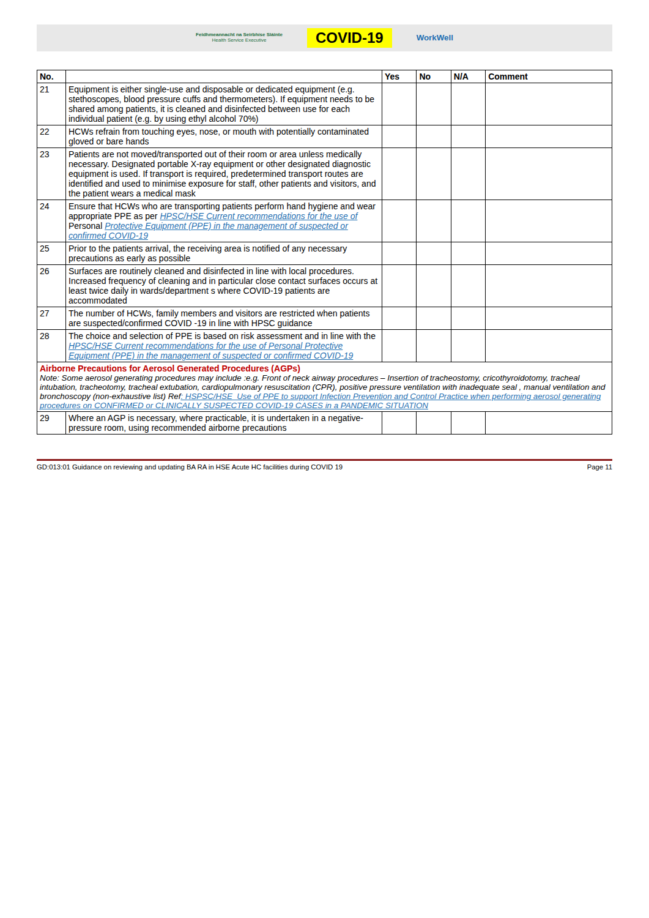Feidhmeannacht na Seirbhíse Sláinte
Health Service Executive
COVID-19
WorkWell
| No. | | Yes | No | N/A | Comment |
| --- | --- | --- | --- | --- | --- |
| 21 | Equipment is either single-use and disposable or dedicated equipment (e.g. stethoscopes, blood pressure cuffs and thermometers). If equipment needs to be shared among patients, it is cleaned and disinfected between use for each individual patient (e.g. by using ethyl alcohol 70%) | | | | |
| 22 | HCWs refrain from touching eyes, nose, or mouth with potentially contaminated gloved or bare hands | | | | |
| 23 | Patients are not moved/transported out of their room or area unless medically necessary. Designated portable X-ray equipment or other designated diagnostic equipment is used. If transport is required, predetermined transport routes are identified and used to minimise exposure for staff, other patients and visitors, and the patient wears a medical mask | | | | |
| 24 | Ensure that HCWs who are transporting patients perform hand hygiene and wear appropriate PPE as per HPSC/HSE Current recommendations for the use of Personal Protective Equipment (PPE) in the management of suspected or confirmed COVID-19 | | | | |
| 25 | Prior to the patients arrival, the receiving area is notified of any necessary precautions as early as possible | | | | |
| 26 | Surfaces are routinely cleaned and disinfected in line with local procedures. Increased frequency of cleaning and in particular close contact surfaces occurs at least twice daily in wards/department s where COVID-19 patients are accommodated | | | | |
| 27 | The number of HCWs, family members and visitors are restricted when patients are suspected/confirmed COVID -19 in line with HPSC guidance | | | | |
| 28 | The choice and selection of PPE is based on risk assessment and in line with the HPSC/HSE Current recommendations for the use of Personal Protective Equipment (PPE) in the management of suspected or confirmed COVID-19 | | | | |
| Airborne Precautions for Aerosol Generated Procedures (AGPs) Note: Some aerosol generating procedures may include :e.g. Front of neck airway procedures – Insertion of tracheostomy, cricothyroidotomy, tracheal intubation, tracheotomy, tracheal extubation, cardiopulmonary resuscitation (CPR), positive pressure ventilation with inadequate seal , manual ventilation and bronchoscopy (non-exhaustive list) Ref : HSPSC/HSE Use of PPE to support Infection Prevention and Control Practice when performing aerosol generating procedures on CONFIRMED or CLINICALLY SUSPECTED COVID-19 CASES in a PANDEMIC SITUATION |
| 29 | Where an AGP is necessary, where practicable, it is undertaken in a negative-pressure room, using recommended airborne precautions | | | | |
GD:013:01 Guidance on reviewing and updating BA RA in HSE Acute HC facilities during COVID 19 Page 11